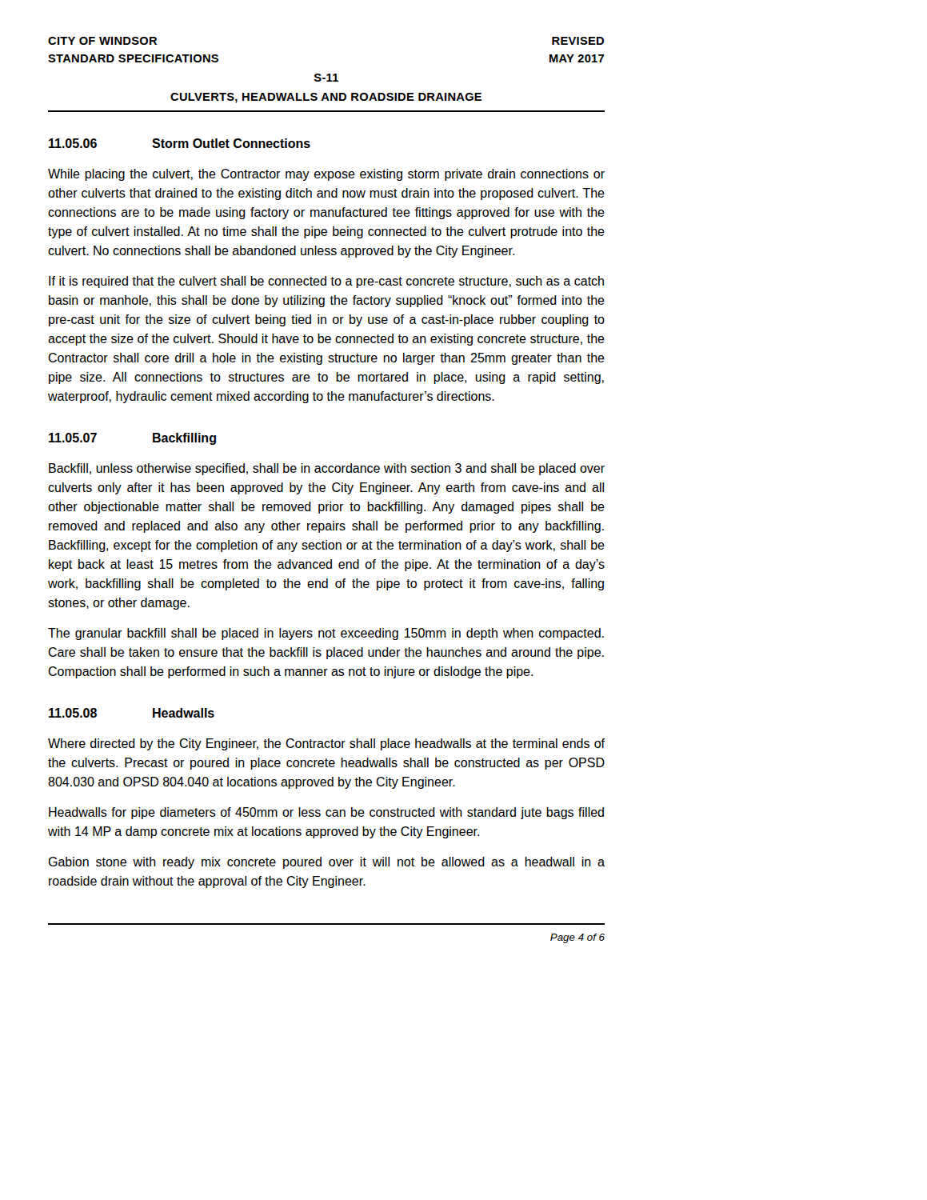CITY OF WINDSOR REVISED
STANDARD SPECIFICATIONS MAY 2017
S-11
CULVERTS, HEADWALLS AND ROADSIDE DRAINAGE
11.05.06 Storm Outlet Connections
While placing the culvert, the Contractor may expose existing storm private drain connections or other culverts that drained to the existing ditch and now must drain into the proposed culvert. The connections are to be made using factory or manufactured tee fittings approved for use with the type of culvert installed. At no time shall the pipe being connected to the culvert protrude into the culvert. No connections shall be abandoned unless approved by the City Engineer.
If it is required that the culvert shall be connected to a pre-cast concrete structure, such as a catch basin or manhole, this shall be done by utilizing the factory supplied “knock out” formed into the pre-cast unit for the size of culvert being tied in or by use of a cast-in-place rubber coupling to accept the size of the culvert. Should it have to be connected to an existing concrete structure, the Contractor shall core drill a hole in the existing structure no larger than 25mm greater than the pipe size. All connections to structures are to be mortared in place, using a rapid setting, waterproof, hydraulic cement mixed according to the manufacturer’s directions.
11.05.07 Backfilling
Backfill, unless otherwise specified, shall be in accordance with section 3 and shall be placed over culverts only after it has been approved by the City Engineer. Any earth from cave-ins and all other objectionable matter shall be removed prior to backfilling. Any damaged pipes shall be removed and replaced and also any other repairs shall be performed prior to any backfilling. Backfilling, except for the completion of any section or at the termination of a day’s work, shall be kept back at least 15 metres from the advanced end of the pipe. At the termination of a day’s work, backfilling shall be completed to the end of the pipe to protect it from cave-ins, falling stones, or other damage.
The granular backfill shall be placed in layers not exceeding 150mm in depth when compacted. Care shall be taken to ensure that the backfill is placed under the haunches and around the pipe. Compaction shall be performed in such a manner as not to injure or dislodge the pipe.
11.05.08 Headwalls
Where directed by the City Engineer, the Contractor shall place headwalls at the terminal ends of the culverts. Precast or poured in place concrete headwalls shall be constructed as per OPSD 804.030 and OPSD 804.040 at locations approved by the City Engineer.
Headwalls for pipe diameters of 450mm or less can be constructed with standard jute bags filled with 14 MP a damp concrete mix at locations approved by the City Engineer.
Gabion stone with ready mix concrete poured over it will not be allowed as a headwall in a roadside drain without the approval of the City Engineer.
Page 4 of 6